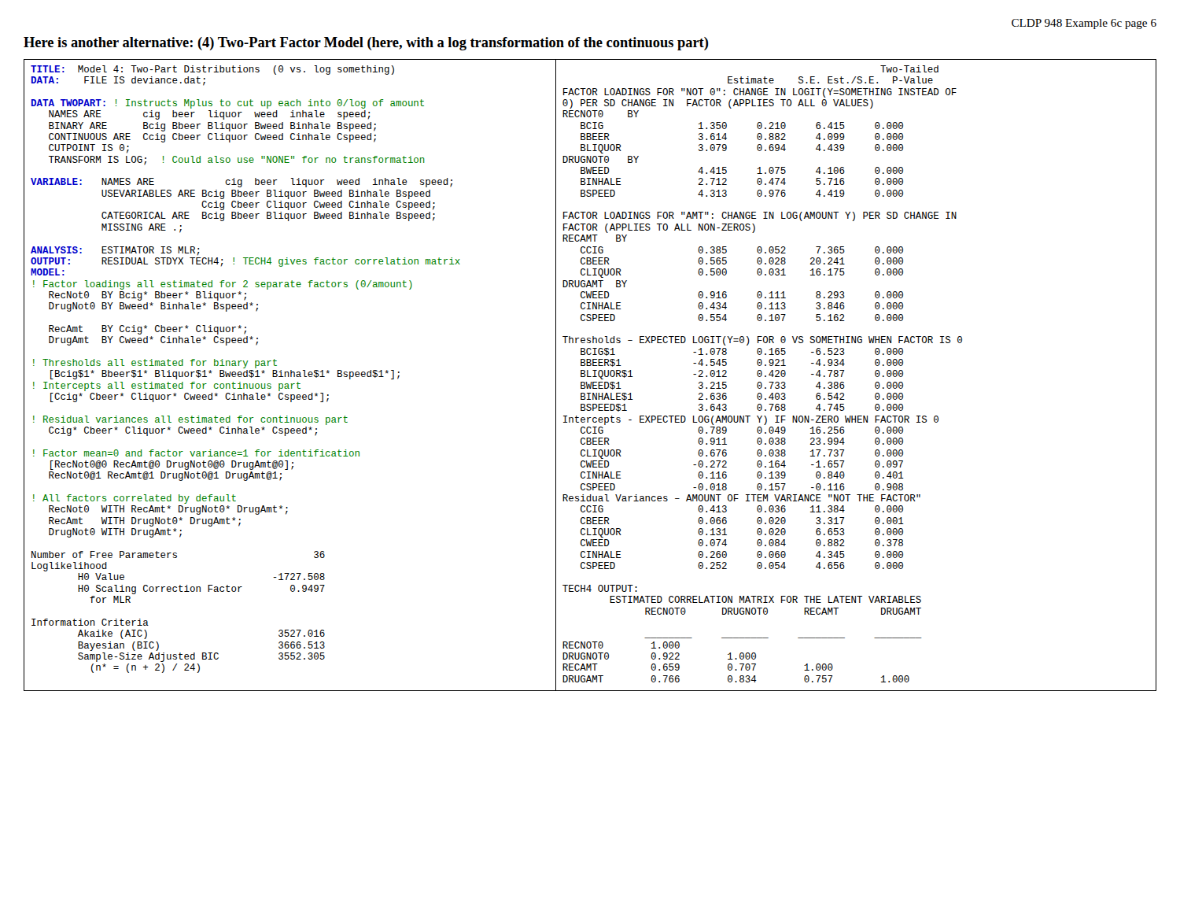CLDP 948 Example 6c page 6
Here is another alternative: (4) Two-Part Factor Model (here, with a log transformation of the continuous part)
TITLE:  Model 4: Two-Part Distributions  (0 vs. log something)
DATA:    FILE IS deviance.dat;

DATA TWOPART: ! Instructs Mplus to cut up each into 0/log of amount
   NAMES ARE       cig  beer  liquor  weed  inhale  speed;
   BINARY ARE      Bcig Bbeer Bliquor Bweed Binhale Bspeed;
   CONTINUOUS ARE  Ccig Cbeer Cliquor Cweed Cinhale Cspeed;
   CUTPOINT IS 0;
   TRANSFORM IS LOG;  ! Could also use "NONE" for no transformation

VARIABLE:   NAMES ARE            cig  beer  liquor  weed  inhale  speed;
            USEVARIABLES ARE Bcig Bbeer Bliquor Bweed Binhale Bspeed
                             Ccig Cbeer Cliquor Cweed Cinhale Cspeed;
            CATEGORICAL ARE  Bcig Bbeer Bliquor Bweed Binhale Bspeed;
            MISSING ARE .;

ANALYSIS:   ESTIMATOR IS MLR;
OUTPUT:     RESIDUAL STDYX TECH4; ! TECH4 gives factor correlation matrix
MODEL:
! Factor loadings all estimated for 2 separate factors (0/amount)
   RecNot0  BY Bcig* Bbeer* Bliquor*;
   DrugNot0 BY Bweed* Binhale* Bspeed*;

   RecAmt   BY Ccig* Cbeer* Cliquor*;
   DrugAmt  BY Cweed* Cinhale* Cspeed*;

! Thresholds all estimated for binary part
   [Bcig$1* Bbeer$1* Bliquor$1* Bweed$1* Binhale$1* Bspeed$1*];
! Intercepts all estimated for continuous part
   [Ccig* Cbeer* Cliquor* Cweed* Cinhale* Cspeed*];

! Residual variances all estimated for continuous part
   Ccig* Cbeer* Cliquor* Cweed* Cinhale* Cspeed*;

! Factor mean=0 and factor variance=1 for identification
   [RecNot0@0 RecAmt@0 DrugNot0@0 DrugAmt@0];
   RecNot0@1 RecAmt@1 DrugNot0@1 DrugAmt@1;

! All factors correlated by default
   RecNot0  WITH RecAmt* DrugNot0* DrugAmt*;
   RecAmt   WITH DrugNot0* DrugAmt*;
   DrugNot0 WITH DrugAmt*;

Number of Free Parameters                       36
Loglikelihood
        H0 Value                         -1727.508
        H0 Scaling Correction Factor        0.9497
          for MLR

Information Criteria
        Akaike (AIC)                      3527.016
        Bayesian (BIC)                    3666.513
        Sample-Size Adjusted BIC          3552.305
          (n* = (n + 2) / 24)
                                                      Two-Tailed
                            Estimate    S.E. Est./S.E.  P-Value
FACTOR LOADINGS FOR "NOT 0": CHANGE IN LOGIT(Y=SOMETHING INSTEAD OF
0) PER SD CHANGE IN  FACTOR (APPLIES TO ALL 0 VALUES)
RECNOT0    BY
   BCIG                1.350     0.210     6.415     0.000
   BBEER               3.614     0.882     4.099     0.000
   BLIQUOR             3.079     0.694     4.439     0.000
DRUGNOT0   BY
   BWEED               4.415     1.075     4.106     0.000
   BINHALE             2.712     0.474     5.716     0.000
   BSPEED              4.313     0.976     4.419     0.000

FACTOR LOADINGS FOR "AMT": CHANGE IN LOG(AMOUNT Y) PER SD CHANGE IN
FACTOR (APPLIES TO ALL NON-ZEROS)
RECAMT   BY
   CCIG                0.385     0.052     7.365     0.000
   CBEER               0.565     0.028    20.241     0.000
   CLIQUOR             0.500     0.031    16.175     0.000
DRUGAMT  BY
   CWEED               0.916     0.111     8.293     0.000
   CINHALE             0.434     0.113     3.846     0.000
   CSPEED              0.554     0.107     5.162     0.000

Thresholds – EXPECTED LOGIT(Y=0) FOR 0 VS SOMETHING WHEN FACTOR IS 0
   BCIG$1             -1.078     0.165    -6.523     0.000
   BBEER$1            -4.545     0.921    -4.934     0.000
   BLIQUOR$1          -2.012     0.420    -4.787     0.000
   BWEED$1             3.215     0.733     4.386     0.000
   BINHALE$1           2.636     0.403     6.542     0.000
   BSPEED$1            3.643     0.768     4.745     0.000
Intercepts - EXPECTED LOG(AMOUNT Y) IF NON-ZERO WHEN FACTOR IS 0
   CCIG                0.789     0.049    16.256     0.000
   CBEER               0.911     0.038    23.994     0.000
   CLIQUOR             0.676     0.038    17.737     0.000
   CWEED              -0.272     0.164    -1.657     0.097
   CINHALE             0.116     0.139     0.840     0.401
   CSPEED             -0.018     0.157    -0.116     0.908
Residual Variances – AMOUNT OF ITEM VARIANCE "NOT THE FACTOR"
   CCIG                0.413     0.036    11.384     0.000
   CBEER               0.066     0.020     3.317     0.001
   CLIQUOR             0.131     0.020     6.653     0.000
   CWEED               0.074     0.084     0.882     0.378
   CINHALE             0.260     0.060     4.345     0.000
   CSPEED              0.252     0.054     4.656     0.000

TECH4 OUTPUT:
        ESTIMATED CORRELATION MATRIX FOR THE LATENT VARIABLES
              RECNOT0      DRUGNOT0      RECAMT       DRUGAMT

              ________     ________     ________     ________
RECNOT0        1.000
DRUGNOT0       0.922        1.000
RECAMT         0.659        0.707        1.000
DRUGAMT        0.766        0.834        0.757        1.000